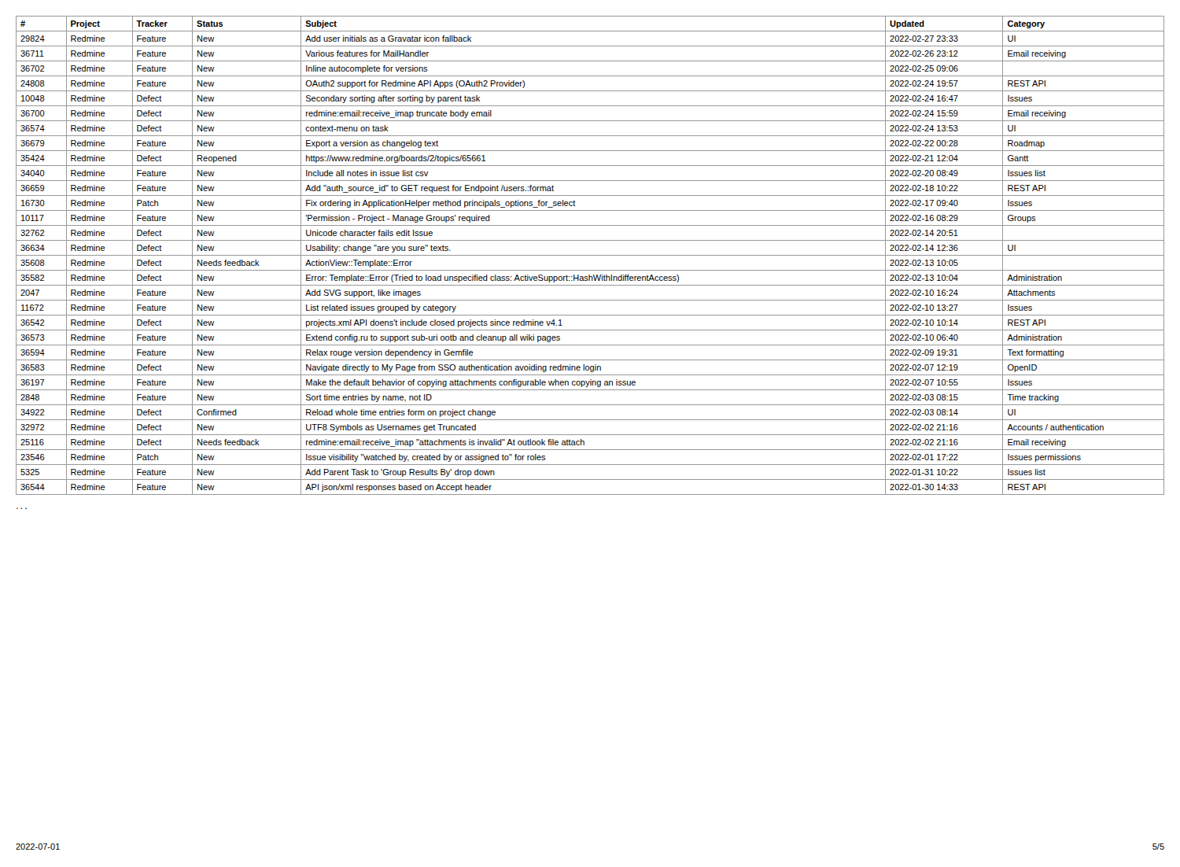| # | Project | Tracker | Status | Subject | Updated | Category |
| --- | --- | --- | --- | --- | --- | --- |
| 29824 | Redmine | Feature | New | Add user initials as a Gravatar icon fallback | 2022-02-27 23:33 | UI |
| 36711 | Redmine | Feature | New | Various features for MailHandler | 2022-02-26 23:12 | Email receiving |
| 36702 | Redmine | Feature | New | Inline autocomplete for versions | 2022-02-25 09:06 | |
| 24808 | Redmine | Feature | New | OAuth2 support for Redmine API Apps (OAuth2 Provider) | 2022-02-24 19:57 | REST API |
| 10048 | Redmine | Defect | New | Secondary sorting after sorting by parent task | 2022-02-24 16:47 | Issues |
| 36700 | Redmine | Defect | New | redmine:email:receive_imap truncate body email | 2022-02-24 15:59 | Email receiving |
| 36574 | Redmine | Defect | New | context-menu on task | 2022-02-24 13:53 | UI |
| 36679 | Redmine | Feature | New | Export a version as changelog text | 2022-02-22 00:28 | Roadmap |
| 35424 | Redmine | Defect | Reopened | https://www.redmine.org/boards/2/topics/65661 | 2022-02-21 12:04 | Gantt |
| 34040 | Redmine | Feature | New | Include all notes in issue list csv | 2022-02-20 08:49 | Issues list |
| 36659 | Redmine | Feature | New | Add "auth_source_id" to GET request for Endpoint /users.:format | 2022-02-18 10:22 | REST API |
| 16730 | Redmine | Patch | New | Fix ordering in ApplicationHelper method principals_options_for_select | 2022-02-17 09:40 | Issues |
| 10117 | Redmine | Feature | New | 'Permission - Project - Manage Groups' required | 2022-02-16 08:29 | Groups |
| 32762 | Redmine | Defect | New | Unicode character fails edit Issue | 2022-02-14 20:51 | |
| 36634 | Redmine | Defect | New | Usability: change "are you sure" texts. | 2022-02-14 12:36 | UI |
| 35608 | Redmine | Defect | Needs feedback | ActionView::Template::Error | 2022-02-13 10:05 | |
| 35582 | Redmine | Defect | New | Error: Template::Error (Tried to load unspecified class: ActiveSupport::HashWithIndifferentAccess) | 2022-02-13 10:04 | Administration |
| 2047 | Redmine | Feature | New | Add SVG support, like images | 2022-02-10 16:24 | Attachments |
| 11672 | Redmine | Feature | New | List related issues grouped by category | 2022-02-10 13:27 | Issues |
| 36542 | Redmine | Defect | New | projects.xml API doens't include closed projects since redmine v4.1 | 2022-02-10 10:14 | REST API |
| 36573 | Redmine | Feature | New | Extend config.ru to support sub-uri ootb and cleanup all wiki pages | 2022-02-10 06:40 | Administration |
| 36594 | Redmine | Feature | New | Relax rouge version dependency in Gemfile | 2022-02-09 19:31 | Text formatting |
| 36583 | Redmine | Defect | New | Navigate directly to My Page from SSO authentication avoiding redmine login | 2022-02-07 12:19 | OpenID |
| 36197 | Redmine | Feature | New | Make the default behavior of copying attachments configurable when copying an issue | 2022-02-07 10:55 | Issues |
| 2848 | Redmine | Feature | New | Sort time entries by name, not ID | 2022-02-03 08:15 | Time tracking |
| 34922 | Redmine | Defect | Confirmed | Reload whole time entries form on project change | 2022-02-03 08:14 | UI |
| 32972 | Redmine | Defect | New | UTF8 Symbols as Usernames get Truncated | 2022-02-02 21:16 | Accounts / authentication |
| 25116 | Redmine | Defect | Needs feedback | redmine:email:receive_imap "attachments is invalid" At outlook file attach | 2022-02-02 21:16 | Email receiving |
| 23546 | Redmine | Patch | New | Issue visibility "watched by, created by or assigned to" for roles | 2022-02-01 17:22 | Issues permissions |
| 5325 | Redmine | Feature | New | Add Parent Task to 'Group Results By' drop down | 2022-01-31 10:22 | Issues list |
| 36544 | Redmine | Feature | New | API json/xml responses based on Accept header | 2022-01-30 14:33 | REST API |
...
2022-07-01 5/5